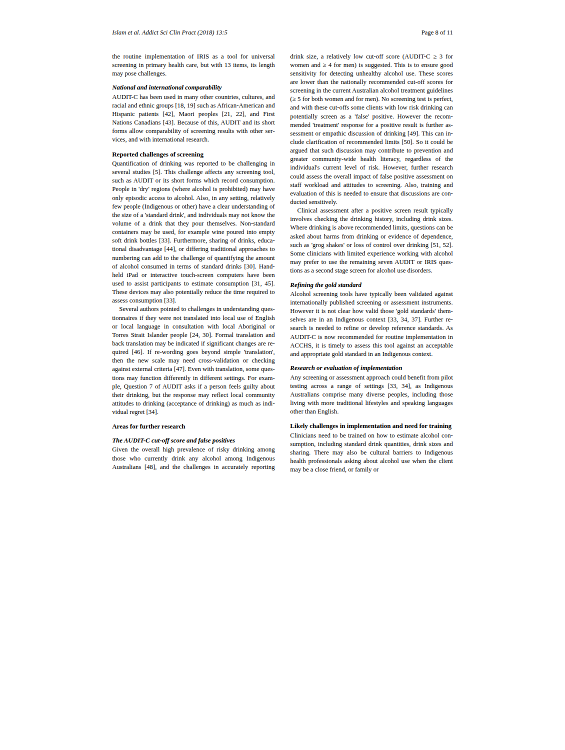Islam et al. Addict Sci Clin Pract (2018) 13:5
Page 8 of 11
the routine implementation of IRIS as a tool for universal screening in primary health care, but with 13 items, its length may pose challenges.
National and international comparability
AUDIT-C has been used in many other countries, cultures, and racial and ethnic groups [18, 19] such as African-American and Hispanic patients [42], Maori peoples [21, 22], and First Nations Canadians [43]. Because of this, AUDIT and its short forms allow comparability of screening results with other services, and with international research.
Reported challenges of screening
Quantification of drinking was reported to be challenging in several studies [5]. This challenge affects any screening tool, such as AUDIT or its short forms which record consumption. People in 'dry' regions (where alcohol is prohibited) may have only episodic access to alcohol. Also, in any setting, relatively few people (Indigenous or other) have a clear understanding of the size of a 'standard drink', and individuals may not know the volume of a drink that they pour themselves. Non-standard containers may be used, for example wine poured into empty soft drink bottles [33]. Furthermore, sharing of drinks, educational disadvantage [44], or differing traditional approaches to numbering can add to the challenge of quantifying the amount of alcohol consumed in terms of standard drinks [30]. Hand-held iPad or interactive touch-screen computers have been used to assist participants to estimate consumption [31, 45]. These devices may also potentially reduce the time required to assess consumption [33].
Several authors pointed to challenges in understanding questionnaires if they were not translated into local use of English or local language in consultation with local Aboriginal or Torres Strait Islander people [24, 30]. Formal translation and back translation may be indicated if significant changes are required [46]. If re-wording goes beyond simple 'translation', then the new scale may need cross-validation or checking against external criteria [47]. Even with translation, some questions may function differently in different settings. For example, Question 7 of AUDIT asks if a person feels guilty about their drinking, but the response may reflect local community attitudes to drinking (acceptance of drinking) as much as individual regret [34].
Areas for further research
The AUDIT-C cut-off score and false positives
Given the overall high prevalence of risky drinking among those who currently drink any alcohol among Indigenous Australians [48], and the challenges in accurately reporting drink size, a relatively low cut-off score (AUDIT-C ≥ 3 for women and ≥ 4 for men) is suggested. This is to ensure good sensitivity for detecting unhealthy alcohol use. These scores are lower than the nationally recommended cut-off scores for screening in the current Australian alcohol treatment guidelines (≥ 5 for both women and for men). No screening test is perfect, and with these cut-offs some clients with low risk drinking can potentially screen as a 'false' positive. However the recommended 'treatment' response for a positive result is further assessment or empathic discussion of drinking [49]. This can include clarification of recommended limits [50]. So it could be argued that such discussion may contribute to prevention and greater community-wide health literacy, regardless of the individual's current level of risk. However, further research could assess the overall impact of false positive assessment on staff workload and attitudes to screening. Also, training and evaluation of this is needed to ensure that discussions are conducted sensitively.
Clinical assessment after a positive screen result typically involves checking the drinking history, including drink sizes. Where drinking is above recommended limits, questions can be asked about harms from drinking or evidence of dependence, such as 'grog shakes' or loss of control over drinking [51, 52]. Some clinicians with limited experience working with alcohol may prefer to use the remaining seven AUDIT or IRIS questions as a second stage screen for alcohol use disorders.
Refining the gold standard
Alcohol screening tools have typically been validated against internationally published screening or assessment instruments. However it is not clear how valid those 'gold standards' themselves are in an Indigenous context [33, 34, 37]. Further research is needed to refine or develop reference standards. As AUDIT-C is now recommended for routine implementation in ACCHS, it is timely to assess this tool against an acceptable and appropriate gold standard in an Indigenous context.
Research or evaluation of implementation
Any screening or assessment approach could benefit from pilot testing across a range of settings [33, 34], as Indigenous Australians comprise many diverse peoples, including those living with more traditional lifestyles and speaking languages other than English.
Likely challenges in implementation and need for training
Clinicians need to be trained on how to estimate alcohol consumption, including standard drink quantities, drink sizes and sharing. There may also be cultural barriers to Indigenous health professionals asking about alcohol use when the client may be a close friend, or family or